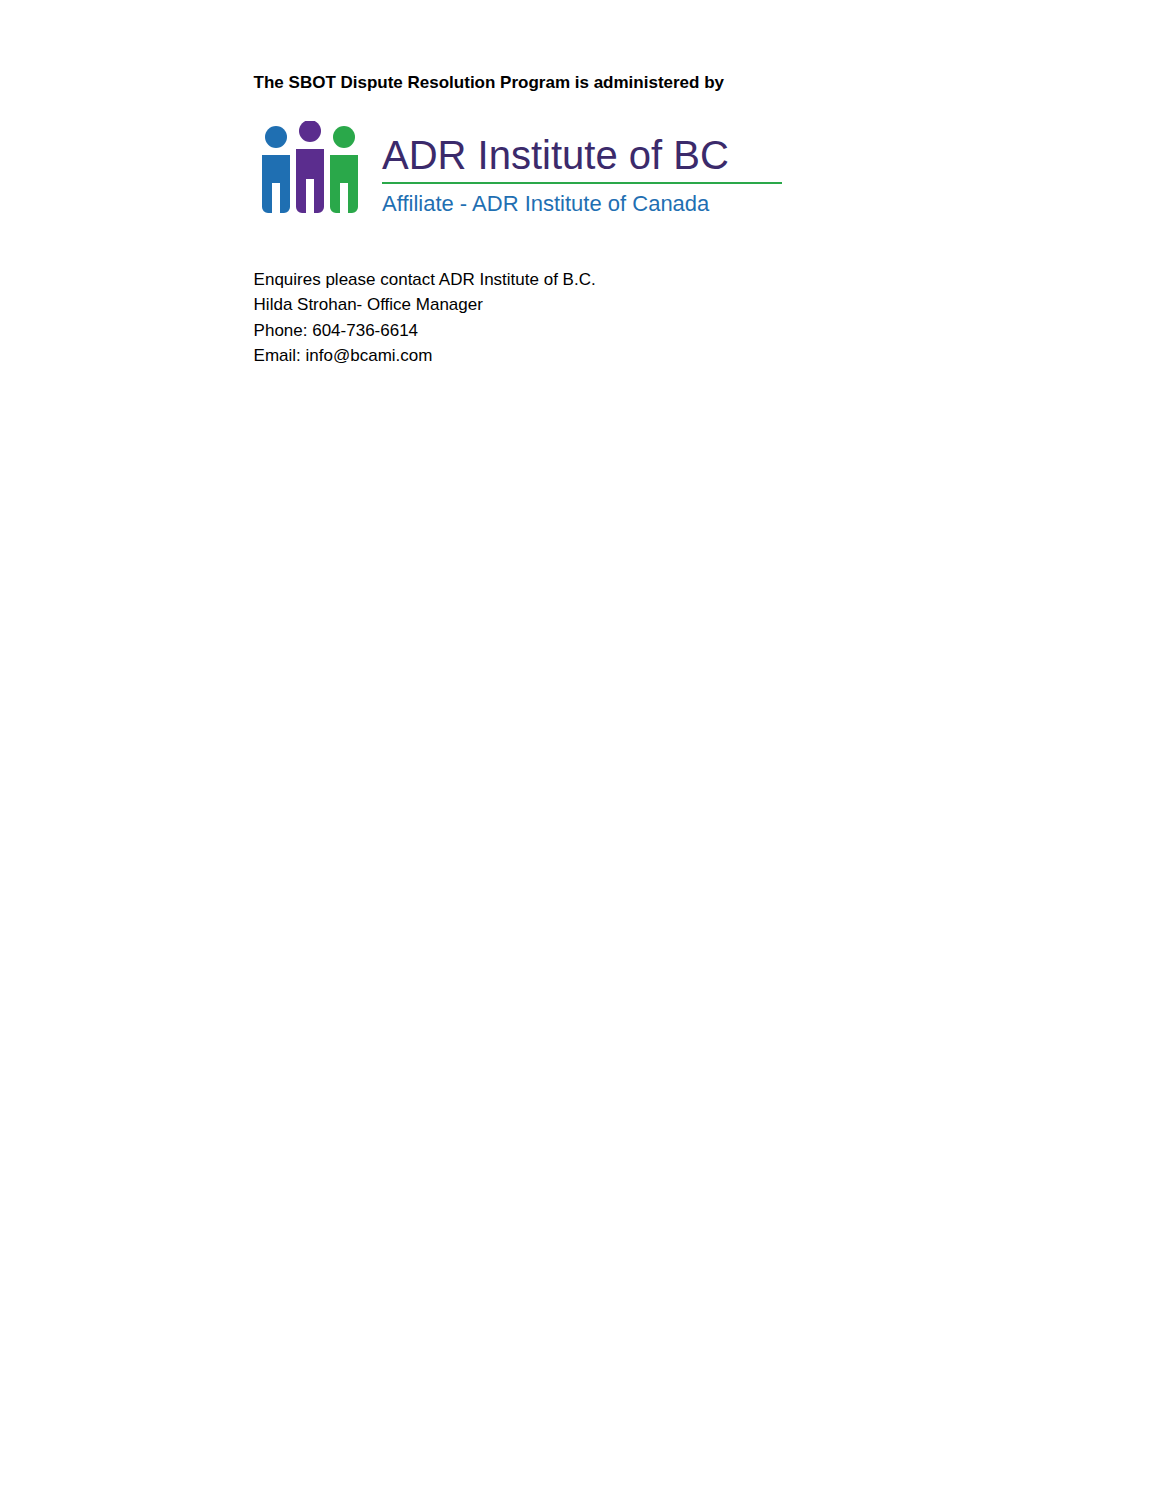The SBOT Dispute Resolution Program is administered by
ADR Institute of BC Affiliate - ADR Institute of Canada
Enquires please contact ADR Institute of B.C.
Hilda Strohan- Office Manager
Phone: 604-736-6614
Email: info@bcami.com